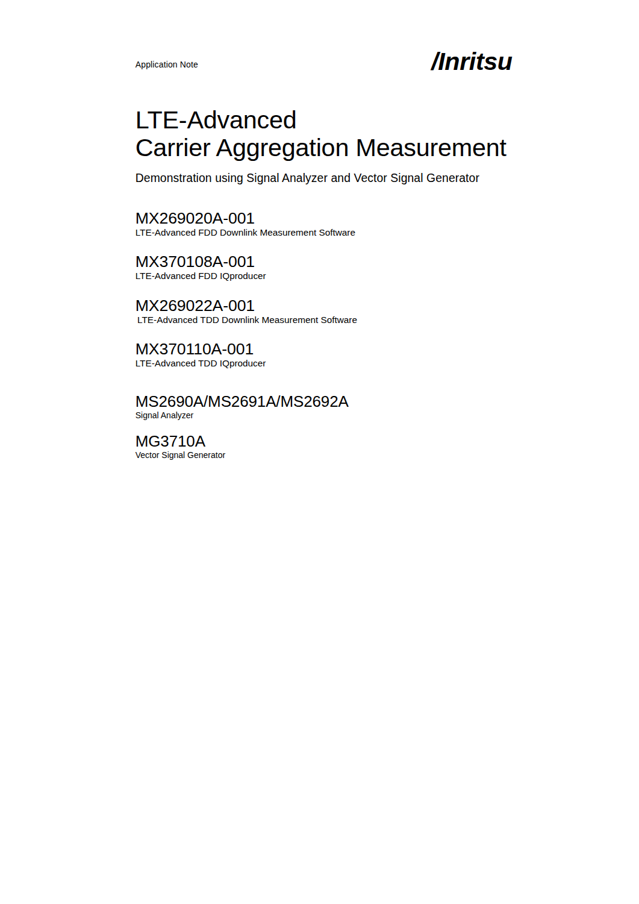Application Note
/Inritsu
LTE-Advanced
Carrier Aggregation Measurement
Demonstration using Signal Analyzer and Vector Signal Generator
MX269020A-001
LTE-Advanced FDD Downlink Measurement Software
MX370108A-001
LTE-Advanced FDD IQproducer
MX269022A-001
LTE-Advanced TDD Downlink Measurement Software
MX370110A-001
LTE-Advanced TDD IQproducer
MS2690A/MS2691A/MS2692A
Signal Analyzer
MG3710A
Vector Signal Generator